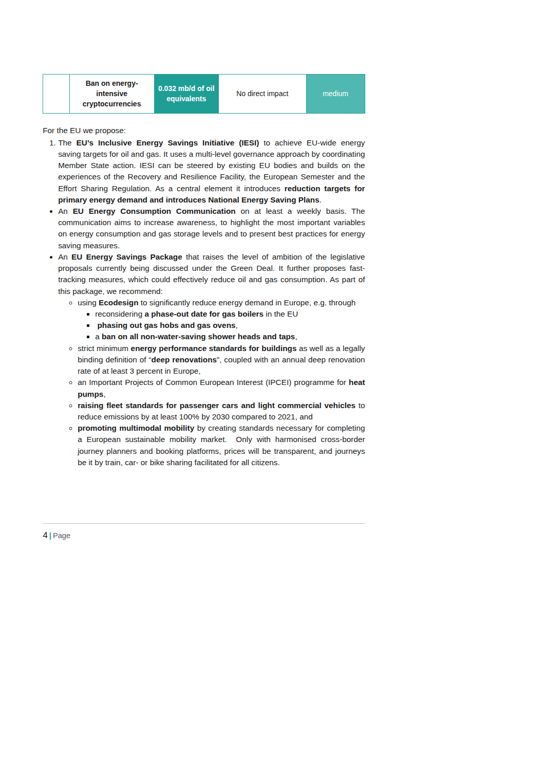| | Ban on energy-intensive cryptocurrencies | 0.032 mb/d of oil equivalents | No direct impact | medium |
For the EU we propose:
The EU’s Inclusive Energy Savings Initiative (IESI) to achieve EU-wide energy saving targets for oil and gas. It uses a multi-level governance approach by coordinating Member State action. IESI can be steered by existing EU bodies and builds on the experiences of the Recovery and Resilience Facility, the European Semester and the Effort Sharing Regulation. As a central element it introduces reduction targets for primary energy demand and introduces National Energy Saving Plans.
An EU Energy Consumption Communication on at least a weekly basis. The communication aims to increase awareness, to highlight the most important variables on energy consumption and gas storage levels and to present best practices for energy saving measures.
An EU Energy Savings Package that raises the level of ambition of the legislative proposals currently being discussed under the Green Deal. It further proposes fast-tracking measures, which could effectively reduce oil and gas consumption. As part of this package, we recommend:
using Ecodesign to significantly reduce energy demand in Europe, e.g. through
reconsidering a phase-out date for gas boilers in the EU
phasing out gas hobs and gas ovens,
a ban on all non-water-saving shower heads and taps,
strict minimum energy performance standards for buildings as well as a legally binding definition of “deep renovations”, coupled with an annual deep renovation rate of at least 3 percent in Europe,
an Important Projects of Common European Interest (IPCEI) programme for heat pumps,
raising fleet standards for passenger cars and light commercial vehicles to reduce emissions by at least 100% by 2030 compared to 2021, and
promoting multimodal mobility by creating standards necessary for completing a European sustainable mobility market. Only with harmonised cross-border journey planners and booking platforms, prices will be transparent, and journeys be it by train, car- or bike sharing facilitated for all citizens.
4|Page